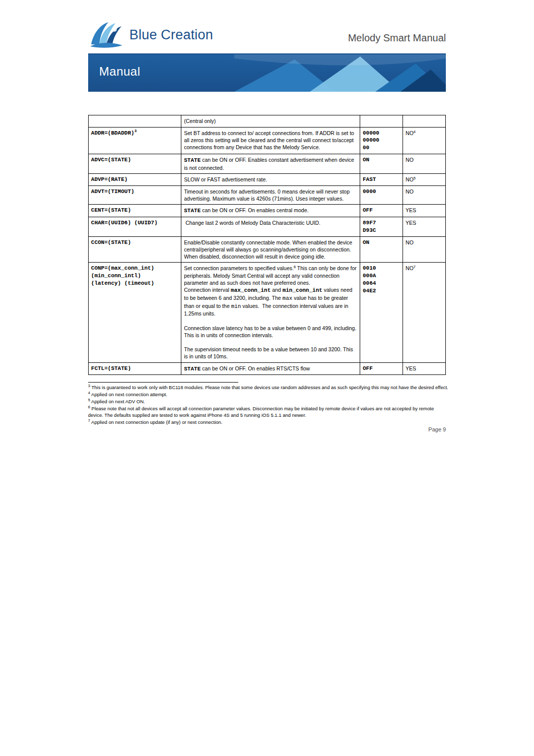Blue Creation
Melody Smart Manual
Manual
| | (Central only) | | |
| ADDR=(BDADDR) 3 | Set BT address to connect to/ accept connections from. If ADDR is set to all zeros this setting will be cleared and the central will connect to/accept connections from any Device that has the Melody Service. | 00000 00000 00 | NO 4 |
| ADVC=(STATE) | STATE can be ON or OFF. Enables constant advertisement when device is not connected. | ON | NO |
| ADVP=(RATE) | SLOW or FAST advertisement rate. | FAST | NO 5 |
| ADVT=(TIMOUT) | Timeout in seconds for advertisements. 0 means device will never stop advertising. Maximum value is 4260s (71mins). Uses integer values. | 0000 | NO |
| CENT=(STATE) | STATE can be ON or OFF. On enables central mode. | OFF | YES |
| CHAR=(UUID6) (UUID7) | Change last 2 words of Melody Data Characteristic UUID. | 89F7 D93C | YES |
| CCON=(STATE) | Enable/Disable constantly connectable mode. When enabled the device central/peripheral will always go scanning/advertising on disconnection. When disabled, disconnection will result in device going idle. | ON | NO |
| CONP=(max_conn_int) (min_conn_intl) (latency) (timeout) | Set connection parameters to specified values. 6 This can only be done for peripherals. Melody Smart Central will accept any valid connection parameter and as such does not have preferred ones. Connection interval max_conn_int and min_conn_int values need to be between 6 and 3200, including. The max value has to be greater than or equal to the min values. The connection interval values are in 1.25ms units. Connection slave latency has to be a value between 0 and 499, including. This is in units of connection intervals. The supervision timeout needs to be a value between 10 and 3200. This is in units of 10ms. | 0010 000A 0064 04E2 | NO 7 |
| FCTL=(STATE) | STATE can be ON or OFF. On enables RTS/CTS flow | OFF | YES |
3 This is guaranteed to work only with BC118 modules. Please note that some devices use random addresses and as such specifying this may not have the desired effect.
4 Applied on next connection attempt.
5 Applied on next ADV ON.
6 Please note that not all devices will accept all connection parameter values. Disconnection may be initiated by remote device if values are not accepted by remote device. The defaults supplied are tested to work against iPhone 4S and 5 running iOS 5.1.1 and newer.
7 Applied on next connection update (if any) or next connection.
Page 9